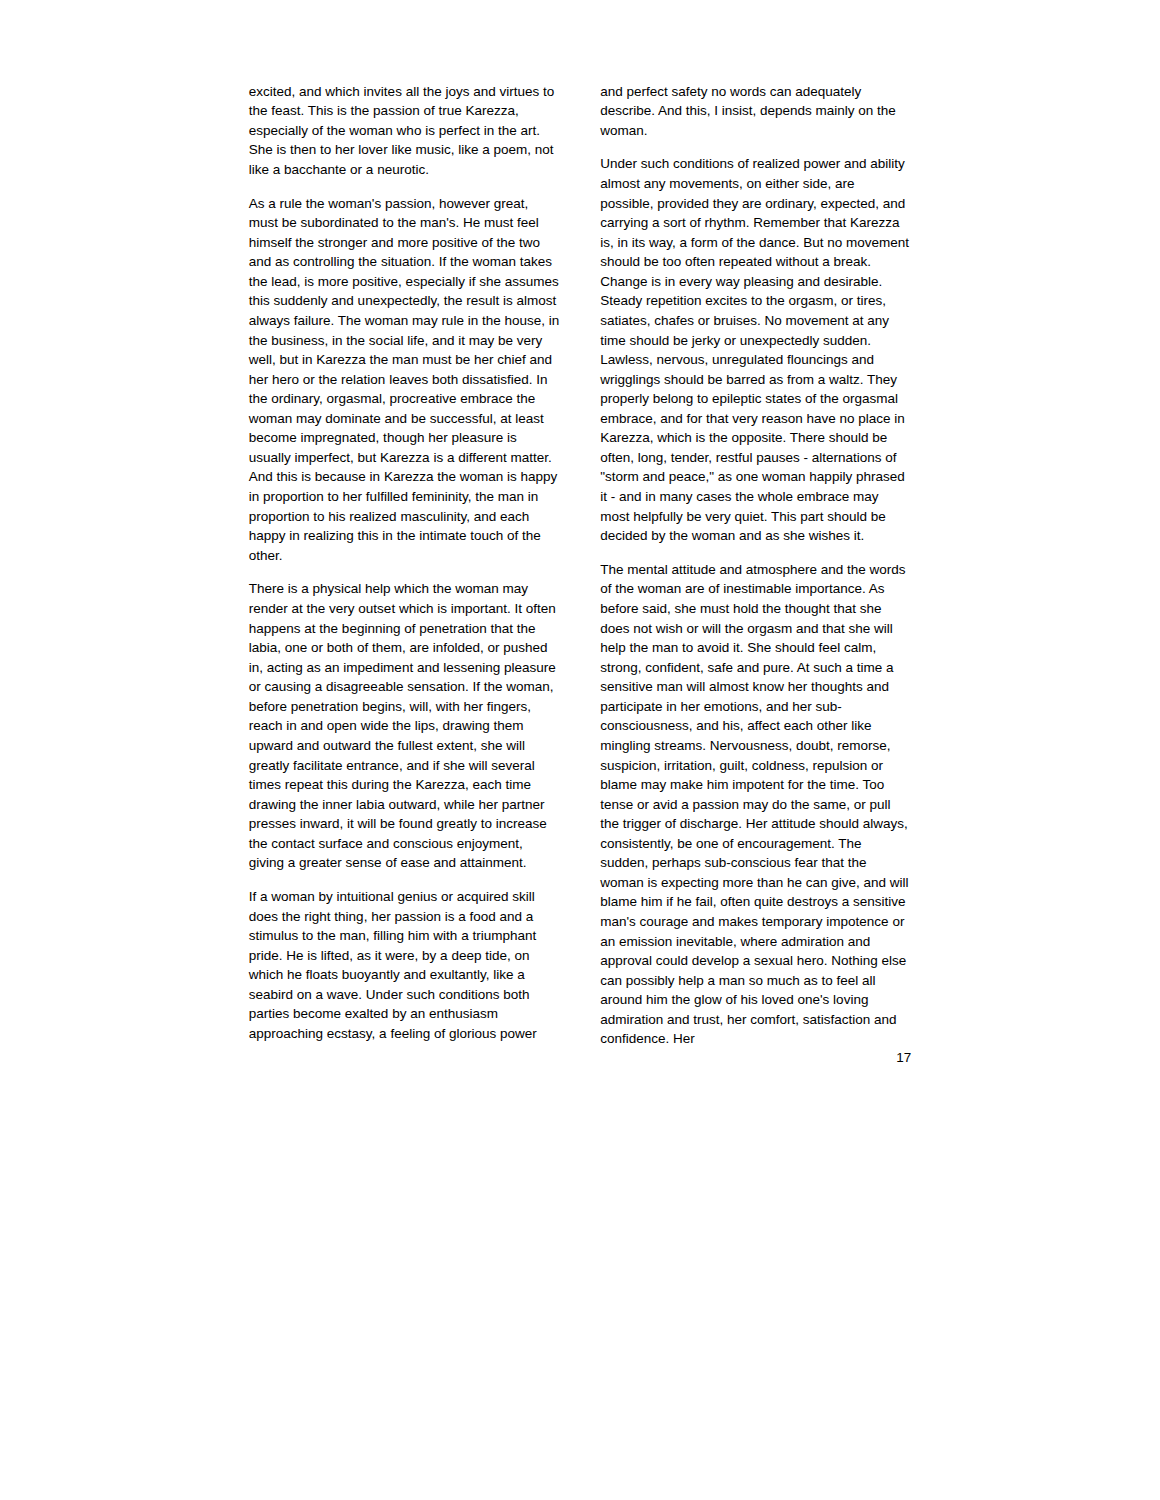excited, and which invites all the joys and virtues to the feast. This is the passion of true Karezza, especially of the woman who is perfect in the art. She is then to her lover like music, like a poem, not like a bacchante or a neurotic.
As a rule the woman's passion, however great, must be subordinated to the man's. He must feel himself the stronger and more positive of the two and as controlling the situation. If the woman takes the lead, is more positive, especially if she assumes this suddenly and unexpectedly, the result is almost always failure. The woman may rule in the house, in the business, in the social life, and it may be very well, but in Karezza the man must be her chief and her hero or the relation leaves both dissatisfied. In the ordinary, orgasmal, procreative embrace the woman may dominate and be successful, at least become impregnated, though her pleasure is usually imperfect, but Karezza is a different matter. And this is because in Karezza the woman is happy in proportion to her fulfilled femininity, the man in proportion to his realized masculinity, and each happy in realizing this in the intimate touch of the other.
There is a physical help which the woman may render at the very outset which is important. It often happens at the beginning of penetration that the labia, one or both of them, are infolded, or pushed in, acting as an impediment and lessening pleasure or causing a disagreeable sensation. If the woman, before penetration begins, will, with her fingers, reach in and open wide the lips, drawing them upward and outward the fullest extent, she will greatly facilitate entrance, and if she will several times repeat this during the Karezza, each time drawing the inner labia outward, while her partner presses inward, it will be found greatly to increase the contact surface and conscious enjoyment, giving a greater sense of ease and attainment.
If a woman by intuitional genius or acquired skill does the right thing, her passion is a food and a stimulus to the man, filling him with a triumphant pride. He is lifted, as it were, by a deep tide, on which he floats buoyantly and exultantly, like a seabird on a wave. Under such conditions both parties become exalted by an enthusiasm approaching ecstasy, a feeling of glorious power and perfect safety no words can adequately describe. And this, I insist, depends mainly on the woman.
Under such conditions of realized power and ability almost any movements, on either side, are possible, provided they are ordinary, expected, and carrying a sort of rhythm. Remember that Karezza is, in its way, a form of the dance. But no movement should be too often repeated without a break. Change is in every way pleasing and desirable. Steady repetition excites to the orgasm, or tires, satiates, chafes or bruises. No movement at any time should be jerky or unexpectedly sudden. Lawless, nervous, unregulated flouncings and wrigglings should be barred as from a waltz. They properly belong to epileptic states of the orgasmal embrace, and for that very reason have no place in Karezza, which is the opposite. There should be often, long, tender, restful pauses - alternations of "storm and peace," as one woman happily phrased it - and in many cases the whole embrace may most helpfully be very quiet. This part should be decided by the woman and as she wishes it.
The mental attitude and atmosphere and the words of the woman are of inestimable importance. As before said, she must hold the thought that she does not wish or will the orgasm and that she will help the man to avoid it. She should feel calm, strong, confident, safe and pure. At such a time a sensitive man will almost know her thoughts and participate in her emotions, and her sub-consciousness, and his, affect each other like mingling streams. Nervousness, doubt, remorse, suspicion, irritation, guilt, coldness, repulsion or blame may make him impotent for the time. Too tense or avid a passion may do the same, or pull the trigger of discharge. Her attitude should always, consistently, be one of encouragement. The sudden, perhaps sub-conscious fear that the woman is expecting more than he can give, and will blame him if he fail, often quite destroys a sensitive man's courage and makes temporary impotence or an emission inevitable, where admiration and approval could develop a sexual hero. Nothing else can possibly help a man so much as to feel all around him the glow of his loved one's loving admiration and trust, her comfort, satisfaction and confidence. Her
17